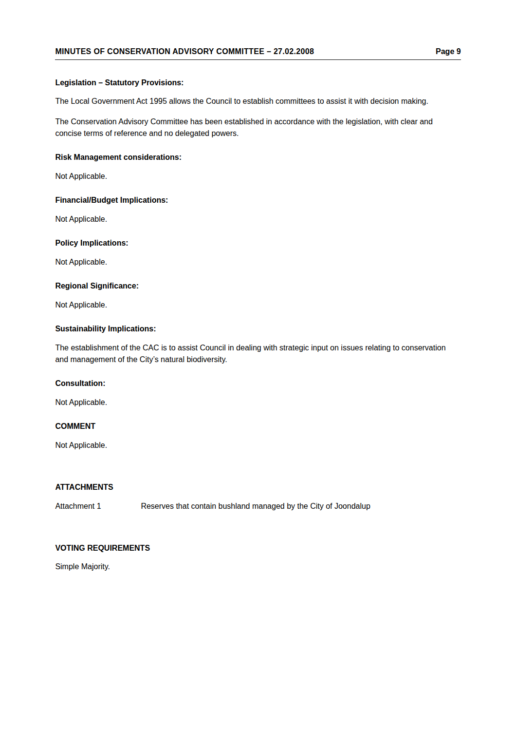MINUTES OF CONSERVATION ADVISORY COMMITTEE – 27.02.2008 Page 9
Legislation – Statutory Provisions:
The Local Government Act 1995 allows the Council to establish committees to assist it with decision making.
The Conservation Advisory Committee has been established in accordance with the legislation, with clear and concise terms of reference and no delegated powers.
Risk Management considerations:
Not Applicable.
Financial/Budget Implications:
Not Applicable.
Policy Implications:
Not Applicable.
Regional Significance:
Not Applicable.
Sustainability Implications:
The establishment of the CAC is to assist Council in dealing with strategic input on issues relating to conservation and management of the City’s natural biodiversity.
Consultation:
Not Applicable.
Comment
Not Applicable.
Attachments
Attachment 1 Reserves that contain bushland managed by the City of Joondalup
Voting Requirements
Simple Majority.